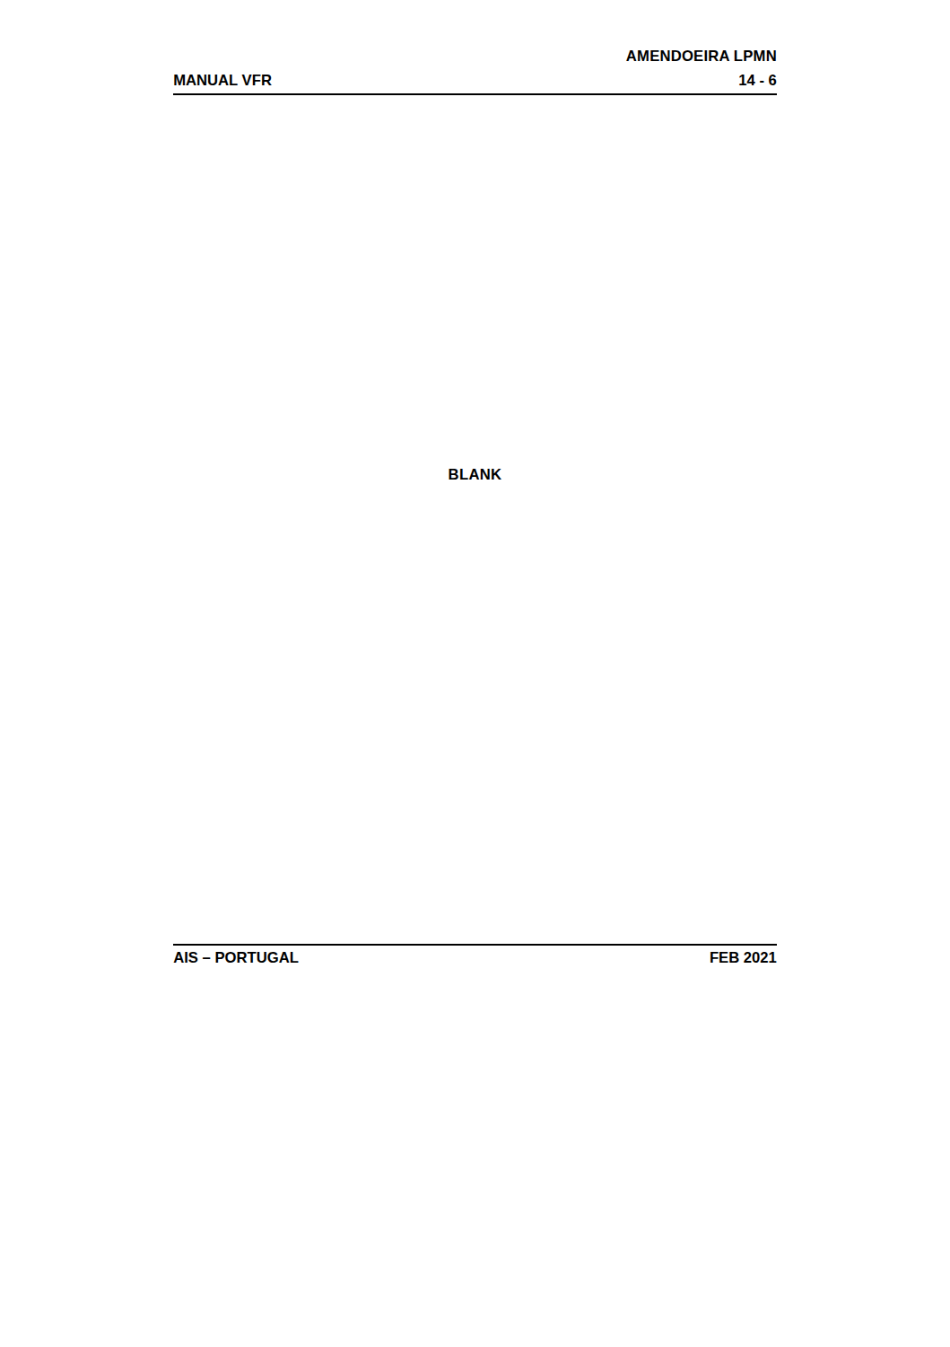AMENDOEIRA LPMN
MANUAL VFR 14 - 6
BLANK
AIS – PORTUGAL FEB 2021